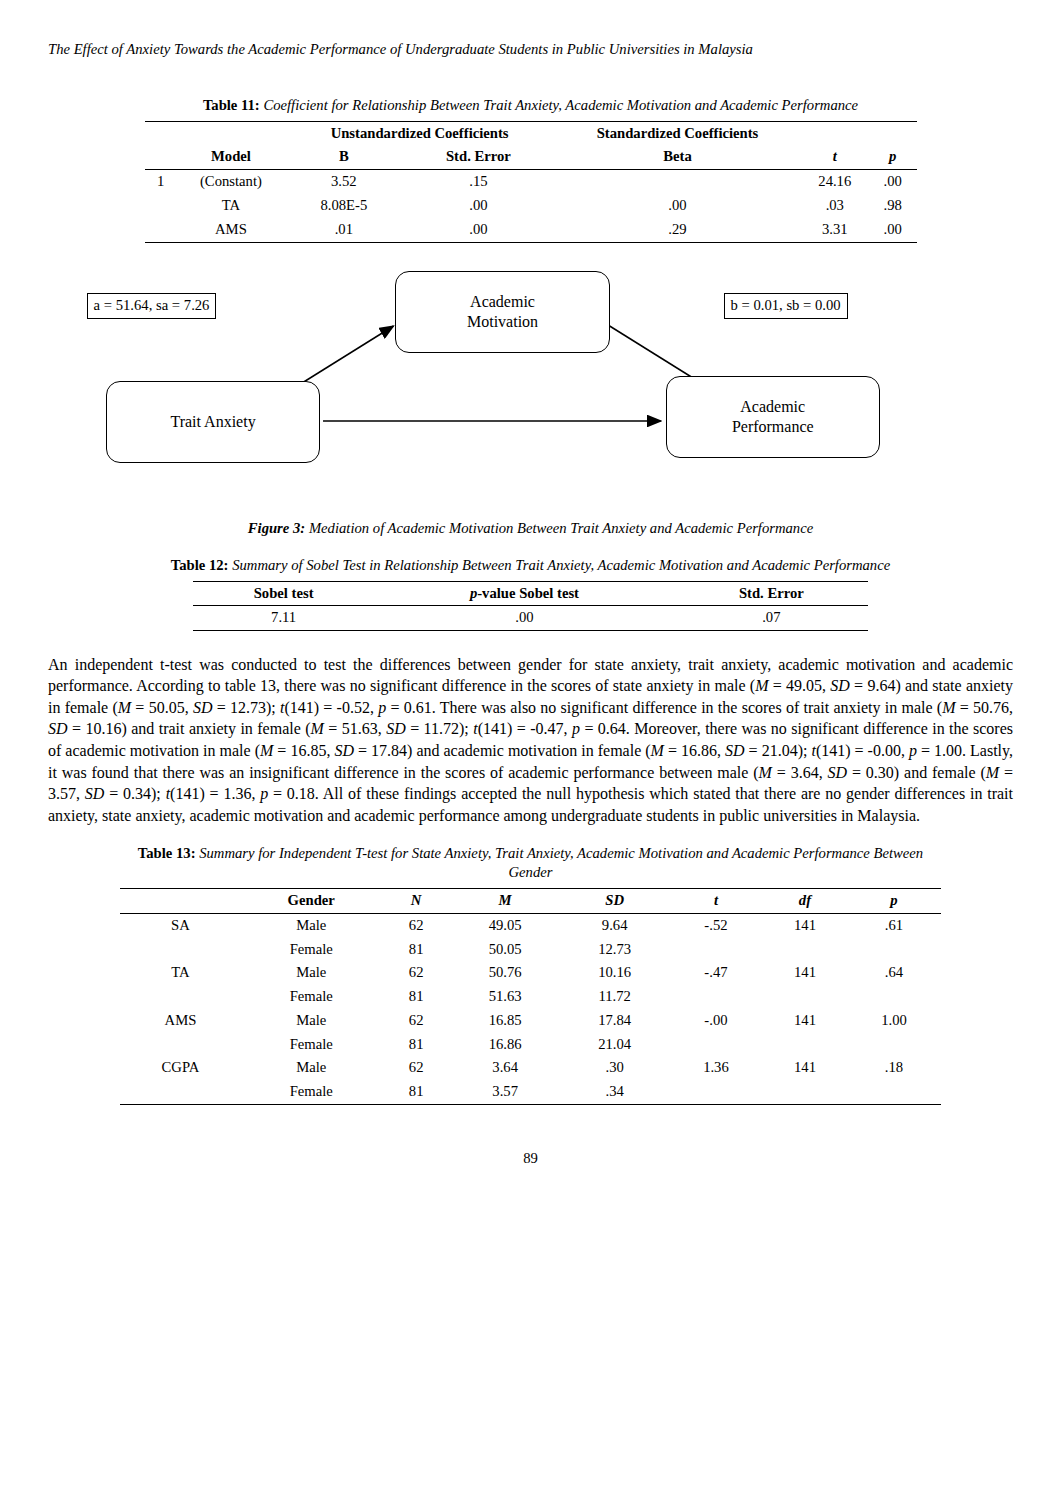The Effect of Anxiety Towards the Academic Performance of Undergraduate Students in Public Universities in Malaysia
Table 11: Coefficient for Relationship Between Trait Anxiety, Academic Motivation and Academic Performance
| | | Unstandardized Coefficients | Standardized Coefficients | | |
| --- | --- | --- | --- | --- | --- |
| | Model | B | Std. Error | Beta | t | p |
| 1 | (Constant) | 3.52 | .15 | | 24.16 | .00 |
| | TA | 8.08E-5 | .00 | .00 | .03 | .98 |
| | AMS | .01 | .00 | .29 | 3.31 | .00 |
a = 51.64, sa = 7.26
b = 0.01, sb = 0.00
Academic
Motivation
Trait Anxiety
Academic
Performance
Figure 3: Mediation of Academic Motivation Between Trait Anxiety and Academic Performance
Table 12: Summary of Sobel Test in Relationship Between Trait Anxiety, Academic Motivation and Academic Performance
| Sobel test | p -value Sobel test | Std. Error |
| --- | --- | --- |
| 7.11 | .00 | .07 |
An independent t-test was conducted to test the differences between gender for state anxiety, trait anxiety, academic motivation and academic performance. According to table 13, there was no significant difference in the scores of state anxiety in male (M = 49.05, SD = 9.64) and state anxiety in female (M = 50.05, SD = 12.73); t(141) = -0.52, p = 0.61. There was also no significant difference in the scores of trait anxiety in male (M = 50.76, SD = 10.16) and trait anxiety in female (M = 51.63, SD = 11.72); t(141) = -0.47, p = 0.64. Moreover, there was no significant difference in the scores of academic motivation in male (M = 16.85, SD = 17.84) and academic motivation in female (M = 16.86, SD = 21.04); t(141) = -0.00, p = 1.00. Lastly, it was found that there was an insignificant difference in the scores of academic performance between male (M = 3.64, SD = 0.30) and female (M = 3.57, SD = 0.34); t(141) = 1.36, p = 0.18. All of these findings accepted the null hypothesis which stated that there are no gender differences in trait anxiety, state anxiety, academic motivation and academic performance among undergraduate students in public universities in Malaysia.
Table 13: Summary for Independent T-test for State Anxiety, Trait Anxiety, Academic Motivation and Academic Performance Between Gender
| | Gender | N | M | SD | t | df | p |
| --- | --- | --- | --- | --- | --- | --- | --- |
| SA | Male | 62 | 49.05 | 9.64 | -.52 | 141 | .61 |
| | Female | 81 | 50.05 | 12.73 | | | |
| TA | Male | 62 | 50.76 | 10.16 | -.47 | 141 | .64 |
| | Female | 81 | 51.63 | 11.72 | | | |
| AMS | Male | 62 | 16.85 | 17.84 | -.00 | 141 | 1.00 |
| | Female | 81 | 16.86 | 21.04 | | | |
| CGPA | Male | 62 | 3.64 | .30 | 1.36 | 141 | .18 |
| | Female | 81 | 3.57 | .34 | | | |
89